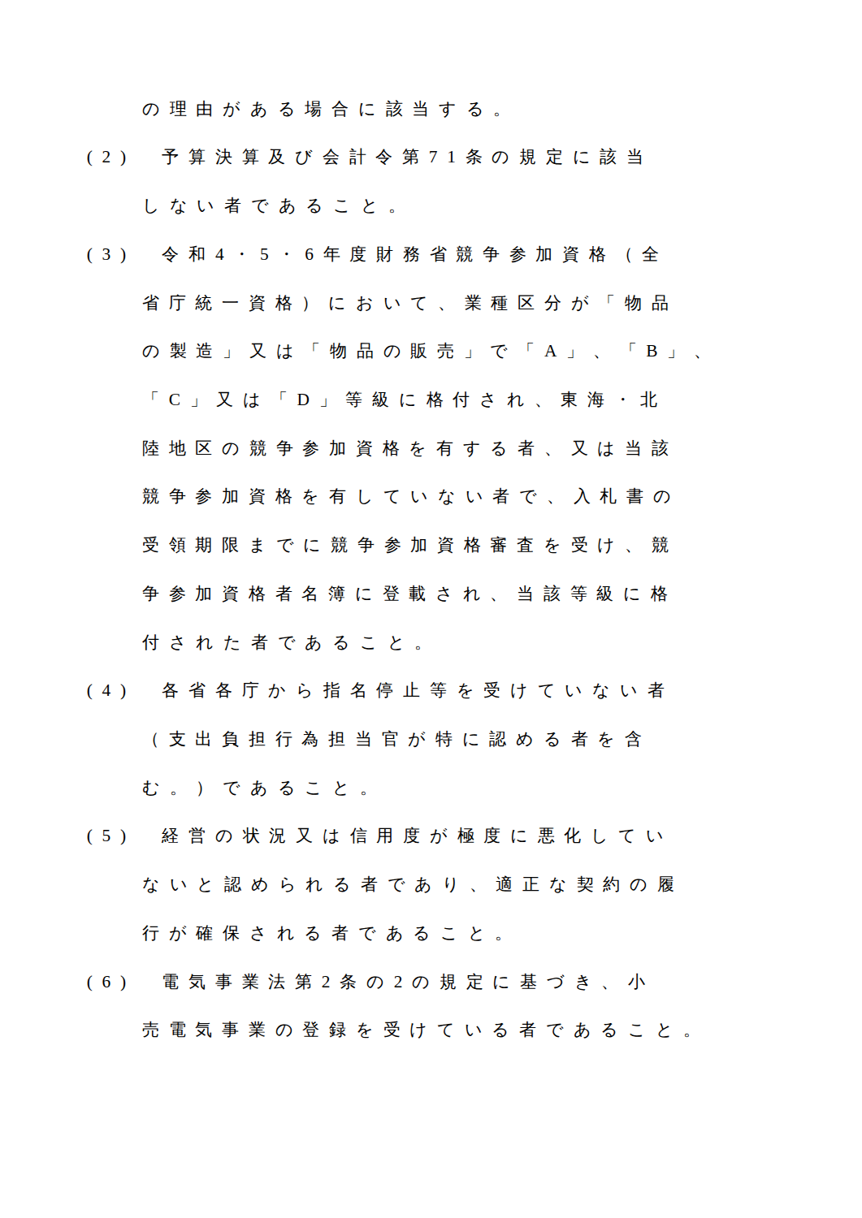の理由がある場合に該当する。
(2)　予算決算及び会計令第71条の規定に該当
しない者であること。
(3)　令和4・5・6年度財務省競争参加資格（全
省庁統一資格）において、業種区分が「物品
の製造」又は「物品の販売」で「A」、「B」、
「C」又は「D」等級に格付され、東海・北
陸地区の競争参加資格を有する者、又は当該
競争参加資格を有していない者で、入札書の
受領期限までに競争参加資格審査を受け、競
争参加資格者名簿に登載され、当該等級に格
付された者であること。
(4)　各省各庁から指名停止等を受けていない者
（支出負担行為担当官が特に認める者を含
む。）であること。
(5)　経営の状況又は信用度が極度に悪化してい
ないと認められる者であり、適正な契約の履
行が確保される者であること。
(6)　電気事業法第2条の2の規定に基づき、小
売電気事業の登録を受けている者であること。